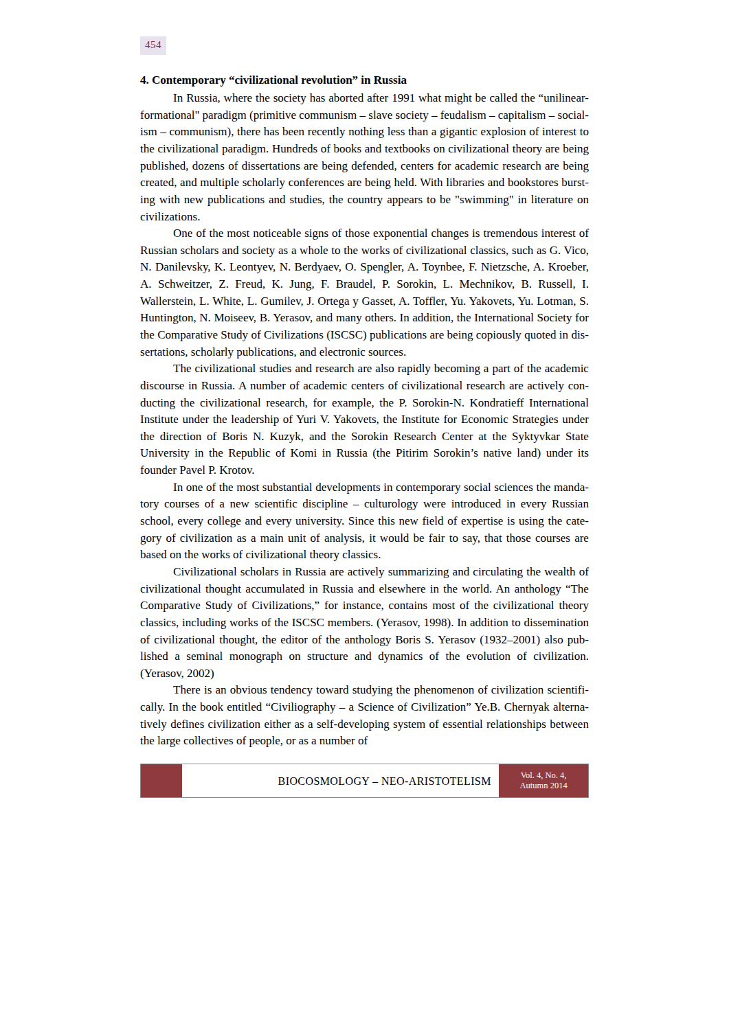454
4. Contemporary “civilizational revolution” in Russia
In Russia, where the society has aborted after 1991 what might be called the “unilinear- formational" paradigm (primitive communism – slave society – feudalism – capitalism – socialism – communism), there has been recently nothing less than a gigantic explosion of interest to the civilizational paradigm. Hundreds of books and textbooks on civilizational theory are being published, dozens of dissertations are being defended, centers for academic research are being created, and multiple scholarly conferences are being held. With libraries and bookstores bursting with new publications and studies, the country appears to be "swimming" in literature on civilizations.
One of the most noticeable signs of those exponential changes is tremendous interest of Russian scholars and society as a whole to the works of civilizational classics, such as G. Vico, N. Danilevsky, K. Leontyev, N. Berdyaev, O. Spengler, A. Toynbee, F. Nietzsche, A. Kroeber, A. Schweitzer, Z. Freud, K. Jung, F. Braudel, P. Sorokin, L. Mechnikov, B. Russell, I. Wallerstein, L. White, L. Gumilev, J. Ortega y Gasset, A. Toffler, Yu. Yakovets, Yu. Lotman, S. Huntington, N. Moiseev, B. Yerasov, and many others. In addition, the International Society for the Comparative Study of Civilizations (ISCSC) publications are being copiously quoted in dissertations, scholarly publications, and electronic sources.
The civilizational studies and research are also rapidly becoming a part of the academic discourse in Russia. A number of academic centers of civilizational research are actively conducting the civilizational research, for example, the P. Sorokin-N. Kondratieff International Institute under the leadership of Yuri V. Yakovets, the Institute for Economic Strategies under the direction of Boris N. Kuzyk, and the Sorokin Research Center at the Syktyvkar State University in the Republic of Komi in Russia (the Pitirim Sorokin’s native land) under its founder Pavel P. Krotov.
In one of the most substantial developments in contemporary social sciences the mandatory courses of a new scientific discipline – culturology were introduced in every Russian school, every college and every university. Since this new field of expertise is using the category of civilization as a main unit of analysis, it would be fair to say, that those courses are based on the works of civilizational theory classics.
Civilizational scholars in Russia are actively summarizing and circulating the wealth of civilizational thought accumulated in Russia and elsewhere in the world. An anthology “The Comparative Study of Civilizations,” for instance, contains most of the civilizational theory classics, including works of the ISCSC members. (Yerasov, 1998). In addition to dissemination of civilizational thought, the editor of the anthology Boris S. Yerasov (1932–2001) also published a seminal monograph on structure and dynamics of the evolution of civilization. (Yerasov, 2002)
There is an obvious tendency toward studying the phenomenon of civilization scientifically. In the book entitled “Civiliography – a Science of Civilization” Ye.B. Chernyak alternatively defines civilization either as a self-developing system of essential relationships between the large collectives of people, or as a number of
BIOCOSMOLOGY – NEO-ARISTOTELISM
Vol. 4, No. 4,
Autumn 2014